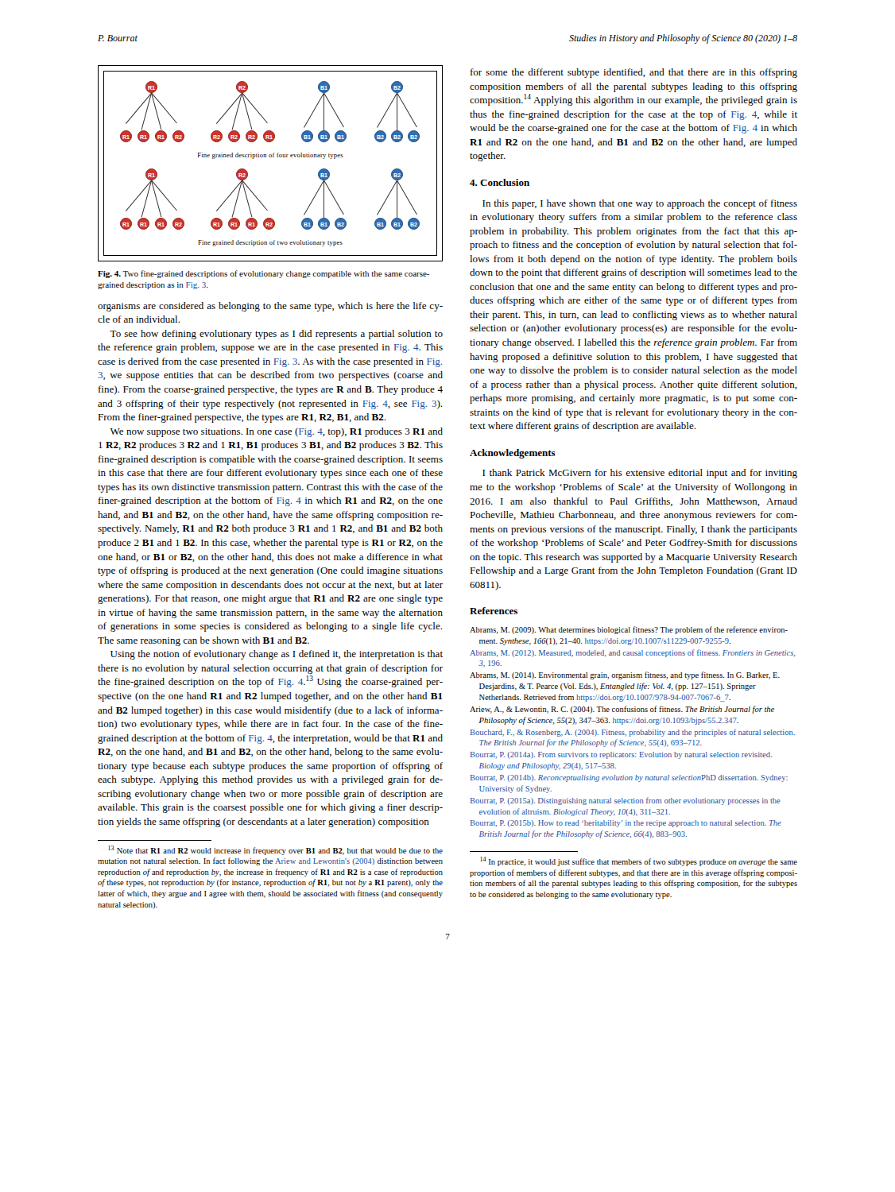P. Bourrat
Studies in History and Philosophy of Science 80 (2020) 1–8
R1
R1
R1
R1
R2
R2
R2
R2
R2
R1
B1
B1
B1
B1
B2
B2
B2
B2
Fine grained description of four evolutionary types
R1
R1
R1
R1
R2
R2
R1
R1
R1
R2
B1
B1
B1
B2
B2
B1
B1
B2
Fine grained description of two evolutionary types
Fig. 4. Two fine-grained descriptions of evolutionary change compatible with the same coarse-grained description as in Fig. 3.
organisms are considered as belonging to the same type, which is here the life cycle of an individual.
To see how defining evolutionary types as I did represents a partial solution to the reference grain problem, suppose we are in the case presented in Fig. 4. This case is derived from the case presented in Fig. 3. As with the case presented in Fig. 3, we suppose entities that can be described from two perspectives (coarse and fine). From the coarse-grained perspective, the types are R and B. They produce 4 and 3 offspring of their type respectively (not represented in Fig. 4, see Fig. 3). From the finer-grained perspective, the types are R1, R2, B1, and B2.
We now suppose two situations. In one case (Fig. 4, top), R1 produces 3 R1 and 1 R2, R2 produces 3 R2 and 1 R1, B1 produces 3 B1, and B2 produces 3 B2. This fine-grained description is compatible with the coarse-grained description. It seems in this case that there are four different evolutionary types since each one of these types has its own distinctive transmission pattern. Contrast this with the case of the finer-grained description at the bottom of Fig. 4 in which R1 and R2, on the one hand, and B1 and B2, on the other hand, have the same offspring composition respectively. Namely, R1 and R2 both produce 3 R1 and 1 R2, and B1 and B2 both produce 2 B1 and 1 B2. In this case, whether the parental type is R1 or R2, on the one hand, or B1 or B2, on the other hand, this does not make a difference in what type of offspring is produced at the next generation (One could imagine situations where the same composition in descendants does not occur at the next, but at later generations). For that reason, one might argue that R1 and R2 are one single type in virtue of having the same transmission pattern, in the same way the alternation of generations in some species is considered as belonging to a single life cycle. The same reasoning can be shown with B1 and B2.
Using the notion of evolutionary change as I defined it, the interpretation is that there is no evolution by natural selection occurring at that grain of description for the fine-grained description on the top of Fig. 4.13 Using the coarse-grained perspective (on the one hand R1 and R2 lumped together, and on the other hand B1 and B2 lumped together) in this case would misidentify (due to a lack of information) two evolutionary types, while there are in fact four. In the case of the fine-grained description at the bottom of Fig. 4, the interpretation, would be that R1 and R2, on the one hand, and B1 and B2, on the other hand, belong to the same evolutionary type because each subtype produces the same proportion of offspring of each subtype. Applying this method provides us with a privileged grain for describing evolutionary change when two or more possible grain of description are available. This grain is the coarsest possible one for which giving a finer description yields the same offspring (or descendants at a later generation) composition
13 Note that R1 and R2 would increase in frequency over B1 and B2, but that would be due to the mutation not natural selection. In fact following the Ariew and Lewontin's (2004) distinction between reproduction of and reproduction by, the increase in frequency of R1 and R2 is a case of reproduction of these types, not reproduction by (for instance, reproduction of R1, but not by a R1 parent), only the latter of which, they argue and I agree with them, should be associated with fitness (and consequently natural selection).
for some the different subtype identified, and that there are in this offspring composition members of all the parental subtypes leading to this offspring composition.14 Applying this algorithm in our example, the privileged grain is thus the fine-grained description for the case at the top of Fig. 4, while it would be the coarse-grained one for the case at the bottom of Fig. 4 in which R1 and R2 on the one hand, and B1 and B2 on the other hand, are lumped together.
4. Conclusion
In this paper, I have shown that one way to approach the concept of fitness in evolutionary theory suffers from a similar problem to the reference class problem in probability. This problem originates from the fact that this approach to fitness and the conception of evolution by natural selection that follows from it both depend on the notion of type identity. The problem boils down to the point that different grains of description will sometimes lead to the conclusion that one and the same entity can belong to different types and produces offspring which are either of the same type or of different types from their parent. This, in turn, can lead to conflicting views as to whether natural selection or (an)other evolutionary process(es) are responsible for the evolutionary change observed. I labelled this the reference grain problem. Far from having proposed a definitive solution to this problem, I have suggested that one way to dissolve the problem is to consider natural selection as the model of a process rather than a physical process. Another quite different solution, perhaps more promising, and certainly more pragmatic, is to put some constraints on the kind of type that is relevant for evolutionary theory in the context where different grains of description are available.
Acknowledgements
I thank Patrick McGivern for his extensive editorial input and for inviting me to the workshop ‘Problems of Scale’ at the University of Wollongong in 2016. I am also thankful to Paul Griffiths, John Matthewson, Arnaud Pocheville, Mathieu Charbonneau, and three anonymous reviewers for comments on previous versions of the manuscript. Finally, I thank the participants of the workshop ‘Problems of Scale’ and Peter Godfrey-Smith for discussions on the topic. This research was supported by a Macquarie University Research Fellowship and a Large Grant from the John Templeton Foundation (Grant ID 60811).
References
Abrams, M. (2009). What determines biological fitness? The problem of the reference environment. Synthese, 166(1), 21–40. https://doi.org/10.1007/s11229-007-9255-9.
Abrams, M. (2012). Measured, modeled, and causal conceptions of fitness. Frontiers in Genetics, 3, 196.
Abrams, M. (2014). Environmental grain, organism fitness, and type fitness. In G. Barker, E. Desjardins, & T. Pearce (Vol. Eds.), Entangled life: Vol. 4, (pp. 127–151). Springer Netherlands. Retrieved from https://doi.org/10.1007/978-94-007-7067-6_7.
Ariew, A., & Lewontin, R. C. (2004). The confusions of fitness. The British Journal for the Philosophy of Science, 55(2), 347–363. https://doi.org/10.1093/bjps/55.2.347.
Bouchard, F., & Rosenberg, A. (2004). Fitness, probability and the principles of natural selection. The British Journal for the Philosophy of Science, 55(4), 693–712.
Bourrat, P. (2014a). From survivors to replicators: Evolution by natural selection revisited. Biology and Philosophy, 29(4), 517–538.
Bourrat, P. (2014b). Reconceptualising evolution by natural selection PhD dissertation. Sydney: University of Sydney.
Bourrat, P. (2015a). Distinguishing natural selection from other evolutionary processes in the evolution of altruism. Biological Theory, 10(4), 311–321.
Bourrat, P. (2015b). How to read ‘heritability’ in the recipe approach to natural selection. The British Journal for the Philosophy of Science, 66(4), 883–903.
14 In practice, it would just suffice that members of two subtypes produce on average the same proportion of members of different subtypes, and that there are in this average offspring composition members of all the parental subtypes leading to this offspring composition, for the subtypes to be considered as belonging to the same evolutionary type.
7